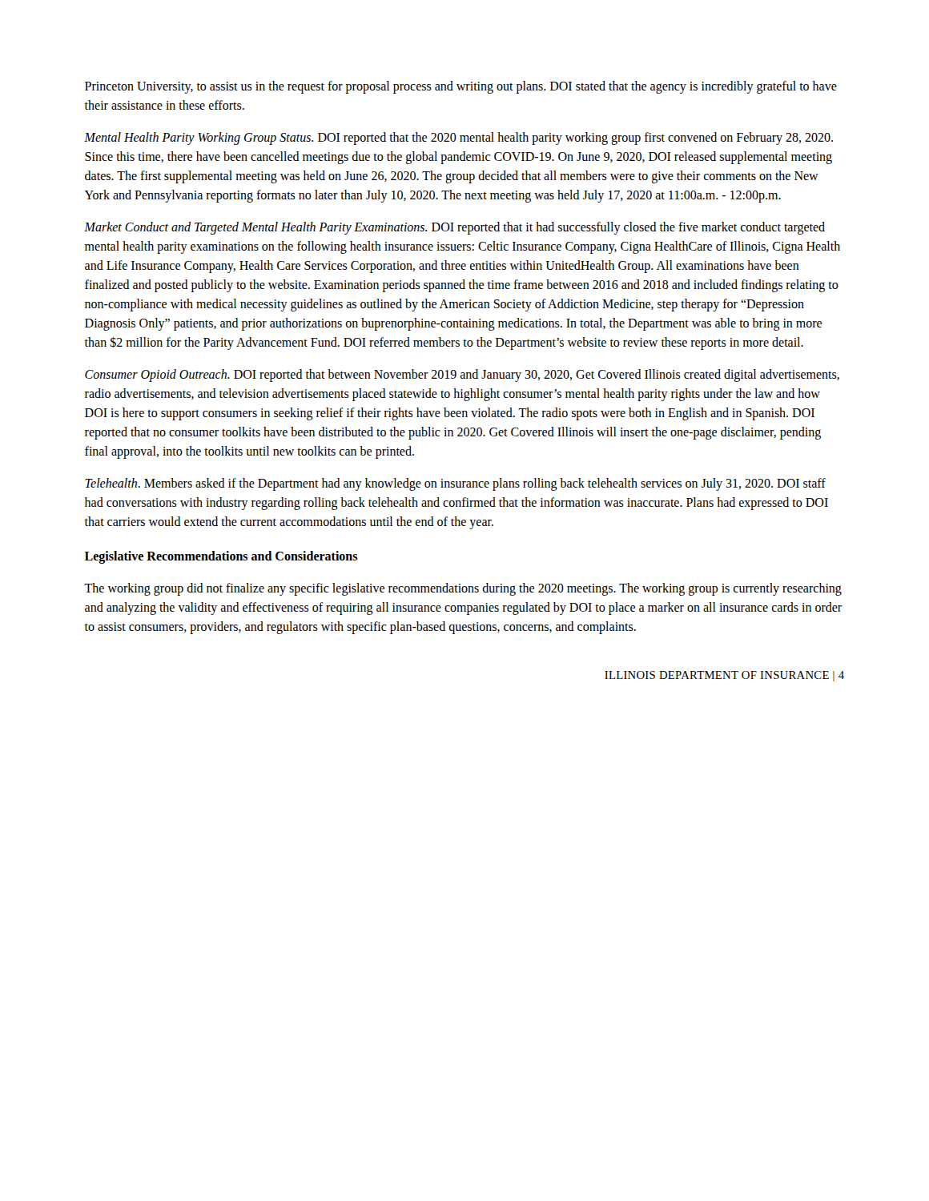Princeton University, to assist us in the request for proposal process and writing out plans. DOI stated that the agency is incredibly grateful to have their assistance in these efforts.
Mental Health Parity Working Group Status. DOI reported that the 2020 mental health parity working group first convened on February 28, 2020. Since this time, there have been cancelled meetings due to the global pandemic COVID-19. On June 9, 2020, DOI released supplemental meeting dates. The first supplemental meeting was held on June 26, 2020. The group decided that all members were to give their comments on the New York and Pennsylvania reporting formats no later than July 10, 2020. The next meeting was held July 17, 2020 at 11:00a.m. - 12:00p.m.
Market Conduct and Targeted Mental Health Parity Examinations. DOI reported that it had successfully closed the five market conduct targeted mental health parity examinations on the following health insurance issuers: Celtic Insurance Company, Cigna HealthCare of Illinois, Cigna Health and Life Insurance Company, Health Care Services Corporation, and three entities within UnitedHealth Group. All examinations have been finalized and posted publicly to the website. Examination periods spanned the time frame between 2016 and 2018 and included findings relating to non-compliance with medical necessity guidelines as outlined by the American Society of Addiction Medicine, step therapy for “Depression Diagnosis Only” patients, and prior authorizations on buprenorphine-containing medications. In total, the Department was able to bring in more than $2 million for the Parity Advancement Fund. DOI referred members to the Department’s website to review these reports in more detail.
Consumer Opioid Outreach. DOI reported that between November 2019 and January 30, 2020, Get Covered Illinois created digital advertisements, radio advertisements, and television advertisements placed statewide to highlight consumer’s mental health parity rights under the law and how DOI is here to support consumers in seeking relief if their rights have been violated. The radio spots were both in English and in Spanish. DOI reported that no consumer toolkits have been distributed to the public in 2020. Get Covered Illinois will insert the one-page disclaimer, pending final approval, into the toolkits until new toolkits can be printed.
Telehealth. Members asked if the Department had any knowledge on insurance plans rolling back telehealth services on July 31, 2020. DOI staff had conversations with industry regarding rolling back telehealth and confirmed that the information was inaccurate. Plans had expressed to DOI that carriers would extend the current accommodations until the end of the year.
Legislative Recommendations and Considerations
The working group did not finalize any specific legislative recommendations during the 2020 meetings. The working group is currently researching and analyzing the validity and effectiveness of requiring all insurance companies regulated by DOI to place a marker on all insurance cards in order to assist consumers, providers, and regulators with specific plan-based questions, concerns, and complaints.
ILLINOIS DEPARTMENT OF INSURANCE | 4